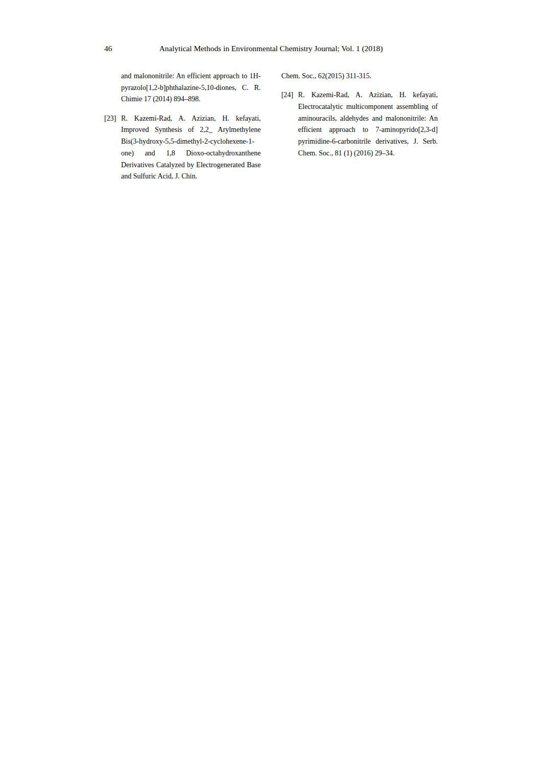46
Analytical Methods in Environmental Chemistry Journal; Vol. 1 (2018)
and malononitrile: An efficient approach to 1H-pyrazolo[1,2-b]phthalazine-5,10-diones, C. R. Chimie 17 (2014) 894–898.
[23]
R. Kazemi-Rad, A. Azizian, H. kefayati, Improved Synthesis of 2,2_ Arylmethylene Bis(3-hydroxy-5,5-dimethyl-2-cyclohexene-1-one) and 1,8 Dioxo-octahydroxanthene Derivatives Catalyzed by Electrogenerated Base and Sulfuric Acid, J. Chin.
Chem. Soc., 62(2015) 311-315.
[24]
R. Kazemi-Rad, A. Azizian, H. kefayati, Electrocatalytic multicomponent assembling of aminouracils, aldehydes and malononitrile: An efficient approach to 7-aminopyrido[2,3-d] pyrimidine-6-carbonitrile derivatives, J. Serb. Chem. Soc., 81 (1) (2016) 29–34.